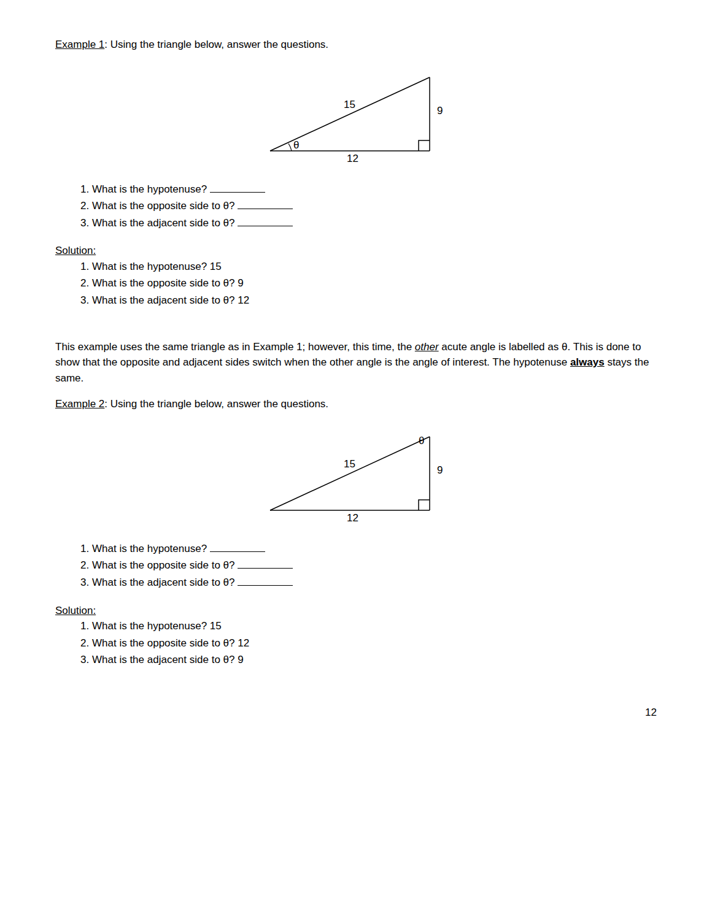Example 1: Using the triangle below, answer the questions.
15 9 12 θ
What is the hypotenuse?
What is the opposite side to θ?
What is the adjacent side to θ?
Solution:
What is the hypotenuse? 15
What is the opposite side to θ? 9
What is the adjacent side to θ? 12
This example uses the same triangle as in Example 1; however, this time, the other acute angle is labelled as θ. This is done to show that the opposite and adjacent sides switch when the other angle is the angle of interest. The hypotenuse always stays the same.
Example 2: Using the triangle below, answer the questions.
15 9 12 θ
What is the hypotenuse?
What is the opposite side to θ?
What is the adjacent side to θ?
Solution:
What is the hypotenuse? 15
What is the opposite side to θ? 12
What is the adjacent side to θ? 9
12